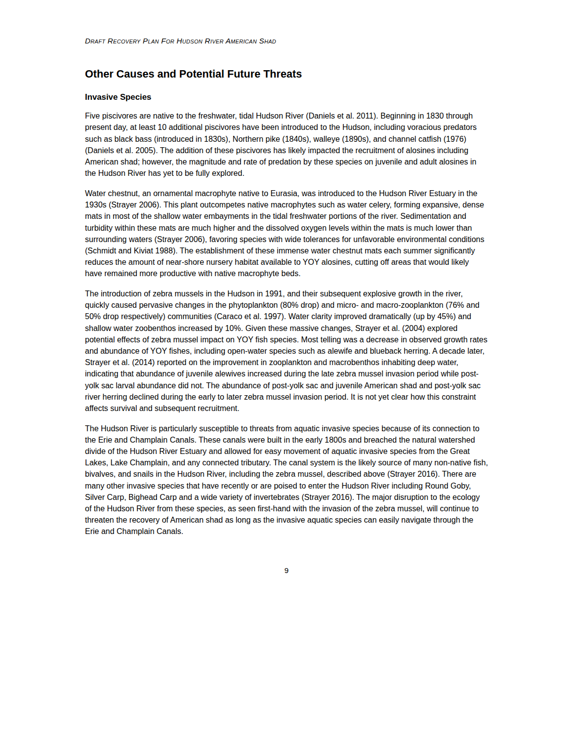Draft Recovery Plan For Hudson River American Shad
Other Causes and Potential Future Threats
Invasive Species
Five piscivores are native to the freshwater, tidal Hudson River (Daniels et al. 2011). Beginning in 1830 through present day, at least 10 additional piscivores have been introduced to the Hudson, including voracious predators such as black bass (introduced in 1830s), Northern pike (1840s), walleye (1890s), and channel catfish (1976) (Daniels et al. 2005). The addition of these piscivores has likely impacted the recruitment of alosines including American shad; however, the magnitude and rate of predation by these species on juvenile and adult alosines in the Hudson River has yet to be fully explored.
Water chestnut, an ornamental macrophyte native to Eurasia, was introduced to the Hudson River Estuary in the 1930s (Strayer 2006). This plant outcompetes native macrophytes such as water celery, forming expansive, dense mats in most of the shallow water embayments in the tidal freshwater portions of the river. Sedimentation and turbidity within these mats are much higher and the dissolved oxygen levels within the mats is much lower than surrounding waters (Strayer 2006), favoring species with wide tolerances for unfavorable environmental conditions (Schmidt and Kiviat 1988). The establishment of these immense water chestnut mats each summer significantly reduces the amount of near-shore nursery habitat available to YOY alosines, cutting off areas that would likely have remained more productive with native macrophyte beds.
The introduction of zebra mussels in the Hudson in 1991, and their subsequent explosive growth in the river, quickly caused pervasive changes in the phytoplankton (80% drop) and micro- and macro-zooplankton (76% and 50% drop respectively) communities (Caraco et al. 1997). Water clarity improved dramatically (up by 45%) and shallow water zoobenthos increased by 10%. Given these massive changes, Strayer et al. (2004) explored potential effects of zebra mussel impact on YOY fish species. Most telling was a decrease in observed growth rates and abundance of YOY fishes, including open-water species such as alewife and blueback herring. A decade later, Strayer et al. (2014) reported on the improvement in zooplankton and macrobenthos inhabiting deep water, indicating that abundance of juvenile alewives increased during the late zebra mussel invasion period while post-yolk sac larval abundance did not. The abundance of post-yolk sac and juvenile American shad and post-yolk sac river herring declined during the early to later zebra mussel invasion period. It is not yet clear how this constraint affects survival and subsequent recruitment.
The Hudson River is particularly susceptible to threats from aquatic invasive species because of its connection to the Erie and Champlain Canals. These canals were built in the early 1800s and breached the natural watershed divide of the Hudson River Estuary and allowed for easy movement of aquatic invasive species from the Great Lakes, Lake Champlain, and any connected tributary. The canal system is the likely source of many non-native fish, bivalves, and snails in the Hudson River, including the zebra mussel, described above (Strayer 2016). There are many other invasive species that have recently or are poised to enter the Hudson River including Round Goby, Silver Carp, Bighead Carp and a wide variety of invertebrates (Strayer 2016). The major disruption to the ecology of the Hudson River from these species, as seen first-hand with the invasion of the zebra mussel, will continue to threaten the recovery of American shad as long as the invasive aquatic species can easily navigate through the Erie and Champlain Canals.
9